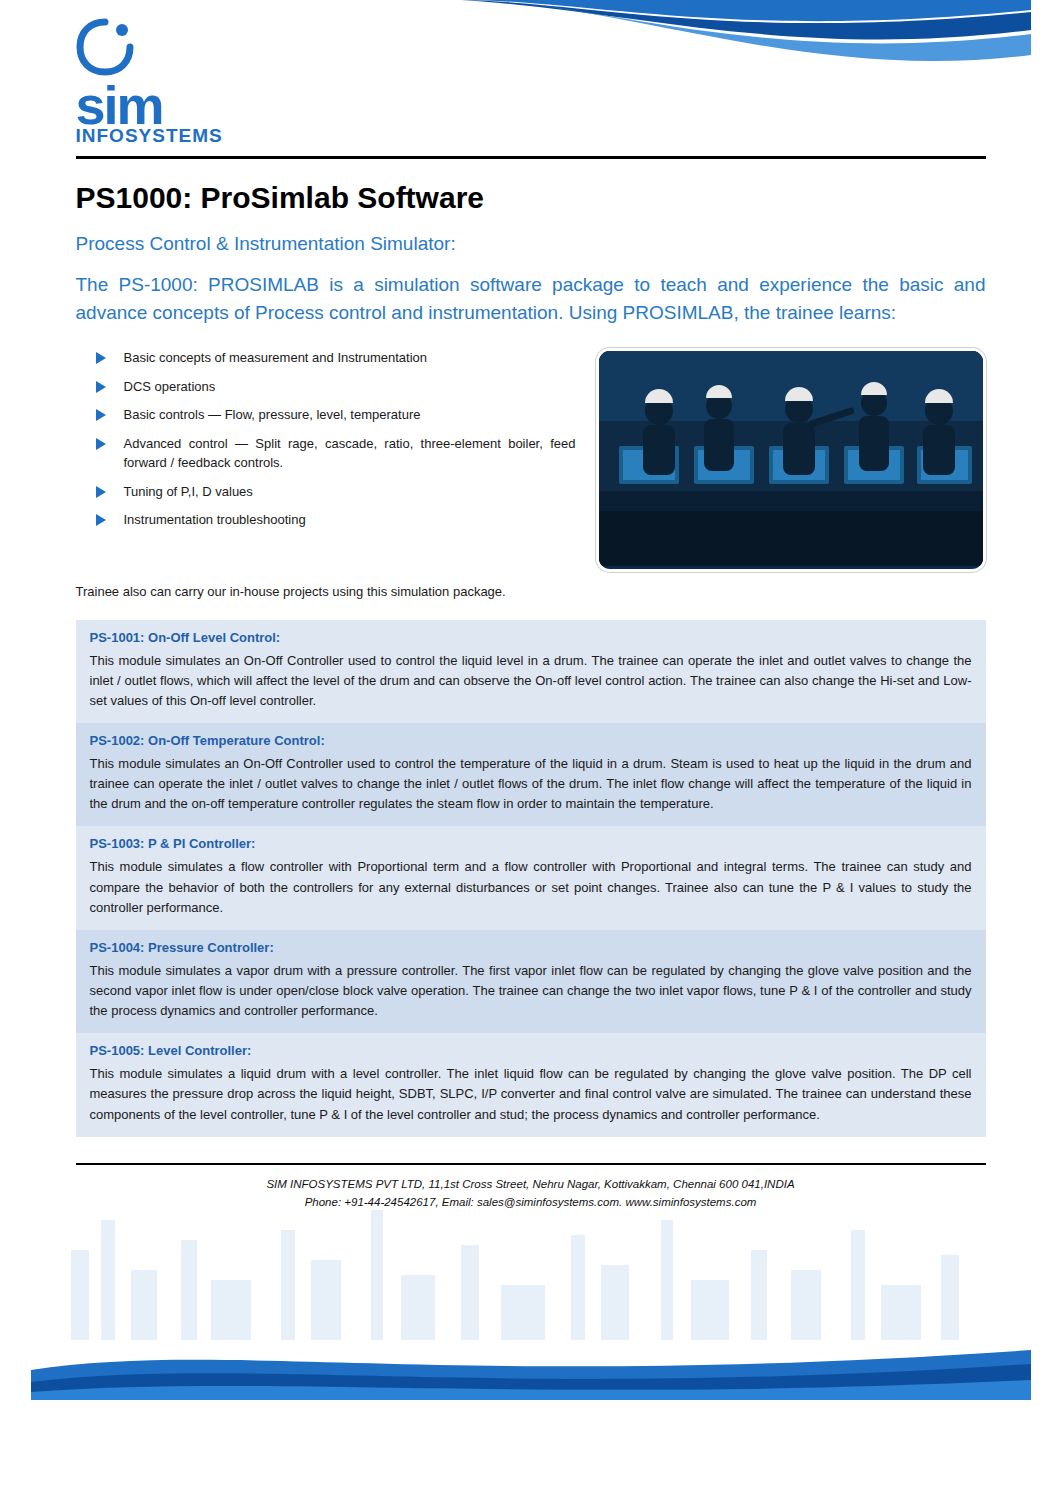sim INFOSYSTEMS
PS1000: ProSimlab Software
Process Control & Instrumentation Simulator:
The PS-1000: PROSIMLAB is a simulation software package to teach and experience the basic and advance concepts of Process control and instrumentation. Using PROSIMLAB, the trainee learns:
Basic concepts of measurement and Instrumentation
DCS operations
Basic controls — Flow, pressure, level, temperature
Advanced control — Split rage, cascade, ratio, three-element boiler, feed forward / feedback controls.
Tuning of P,I, D values
Instrumentation troubleshooting
Trainee also can carry our in-house projects using this simulation package.
PS-1001: On-Off Level Control:
This module simulates an On-Off Controller used to control the liquid level in a drum. The trainee can operate the inlet and outlet valves to change the inlet / outlet flows, which will affect the level of the drum and can observe the On-off level control action. The trainee can also change the Hi-set and Low-set values of this On-off level controller.
PS-1002: On-Off Temperature Control:
This module simulates an On-Off Controller used to control the temperature of the liquid in a drum. Steam is used to heat up the liquid in the drum and trainee can operate the inlet / outlet valves to change the inlet / outlet flows of the drum. The inlet flow change will affect the temperature of the liquid in the drum and the on-off temperature controller regulates the steam flow in order to maintain the temperature.
PS-1003: P & PI Controller:
This module simulates a flow controller with Proportional term and a flow controller with Proportional and integral terms. The trainee can study and compare the behavior of both the controllers for any external disturbances or set point changes. Trainee also can tune the P & I values to study the controller performance.
PS-1004: Pressure Controller:
This module simulates a vapor drum with a pressure controller. The first vapor inlet flow can be regulated by changing the glove valve position and the second vapor inlet flow is under open/close block valve operation. The trainee can change the two inlet vapor flows, tune P & I of the controller and study the process dynamics and controller performance.
PS-1005: Level Controller:
This module simulates a liquid drum with a level controller. The inlet liquid flow can be regulated by changing the glove valve position. The DP cell measures the pressure drop across the liquid height, SDBT, SLPC, I/P converter and final control valve are simulated. The trainee can understand these components of the level controller, tune P & I of the level controller and stud; the process dynamics and controller performance.
SIM INFOSYSTEMS PVT LTD, 11,1st Cross Street, Nehru Nagar, Kottivakkam, Chennai 600 041,INDIA
Phone: +91-44-24542617, Email: sales@siminfosystems.com. www.siminfosystems.com